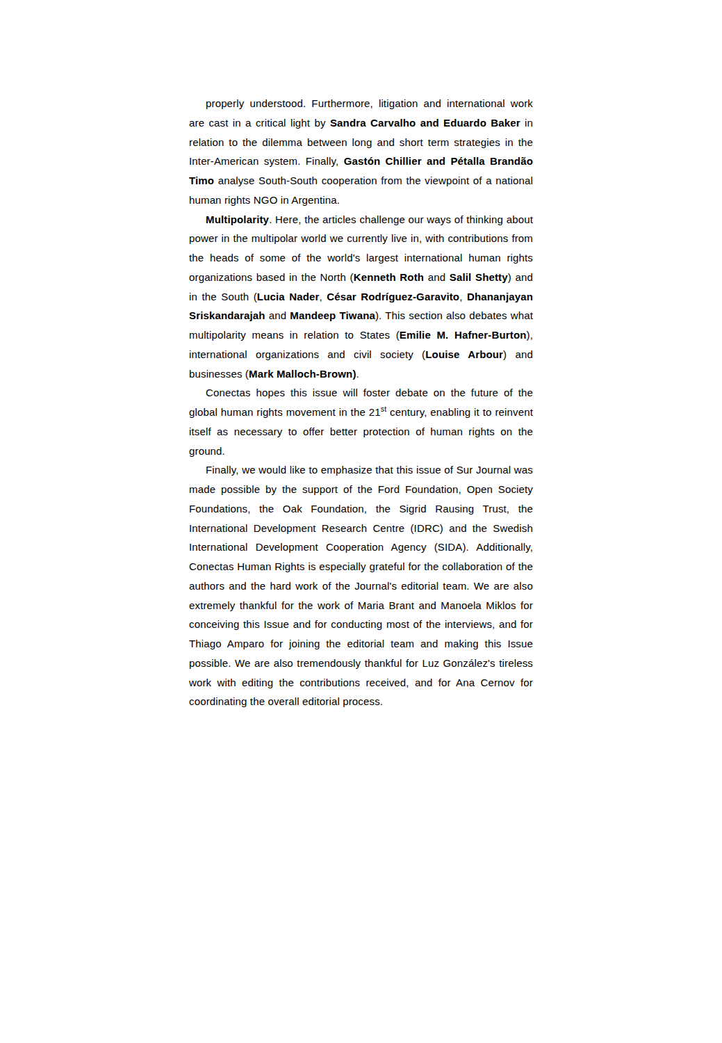properly understood. Furthermore, litigation and international work are cast in a critical light by Sandra Carvalho and Eduardo Baker in relation to the dilemma between long and short term strategies in the Inter-American system. Finally, Gastón Chillier and Pétalla Brandão Timo analyse South-South cooperation from the viewpoint of a national human rights NGO in Argentina.
Multipolarity. Here, the articles challenge our ways of thinking about power in the multipolar world we currently live in, with contributions from the heads of some of the world's largest international human rights organizations based in the North (Kenneth Roth and Salil Shetty) and in the South (Lucia Nader, César Rodríguez-Garavito, Dhananjayan Sriskandarajah and Mandeep Tiwana). This section also debates what multipolarity means in relation to States (Emilie M. Hafner-Burton), international organizations and civil society (Louise Arbour) and businesses (Mark Malloch-Brown).
Conectas hopes this issue will foster debate on the future of the global human rights movement in the 21st century, enabling it to reinvent itself as necessary to offer better protection of human rights on the ground.
Finally, we would like to emphasize that this issue of Sur Journal was made possible by the support of the Ford Foundation, Open Society Foundations, the Oak Foundation, the Sigrid Rausing Trust, the International Development Research Centre (IDRC) and the Swedish International Development Cooperation Agency (SIDA). Additionally, Conectas Human Rights is especially grateful for the collaboration of the authors and the hard work of the Journal's editorial team. We are also extremely thankful for the work of Maria Brant and Manoela Miklos for conceiving this Issue and for conducting most of the interviews, and for Thiago Amparo for joining the editorial team and making this Issue possible. We are also tremendously thankful for Luz González's tireless work with editing the contributions received, and for Ana Cernov for coordinating the overall editorial process.